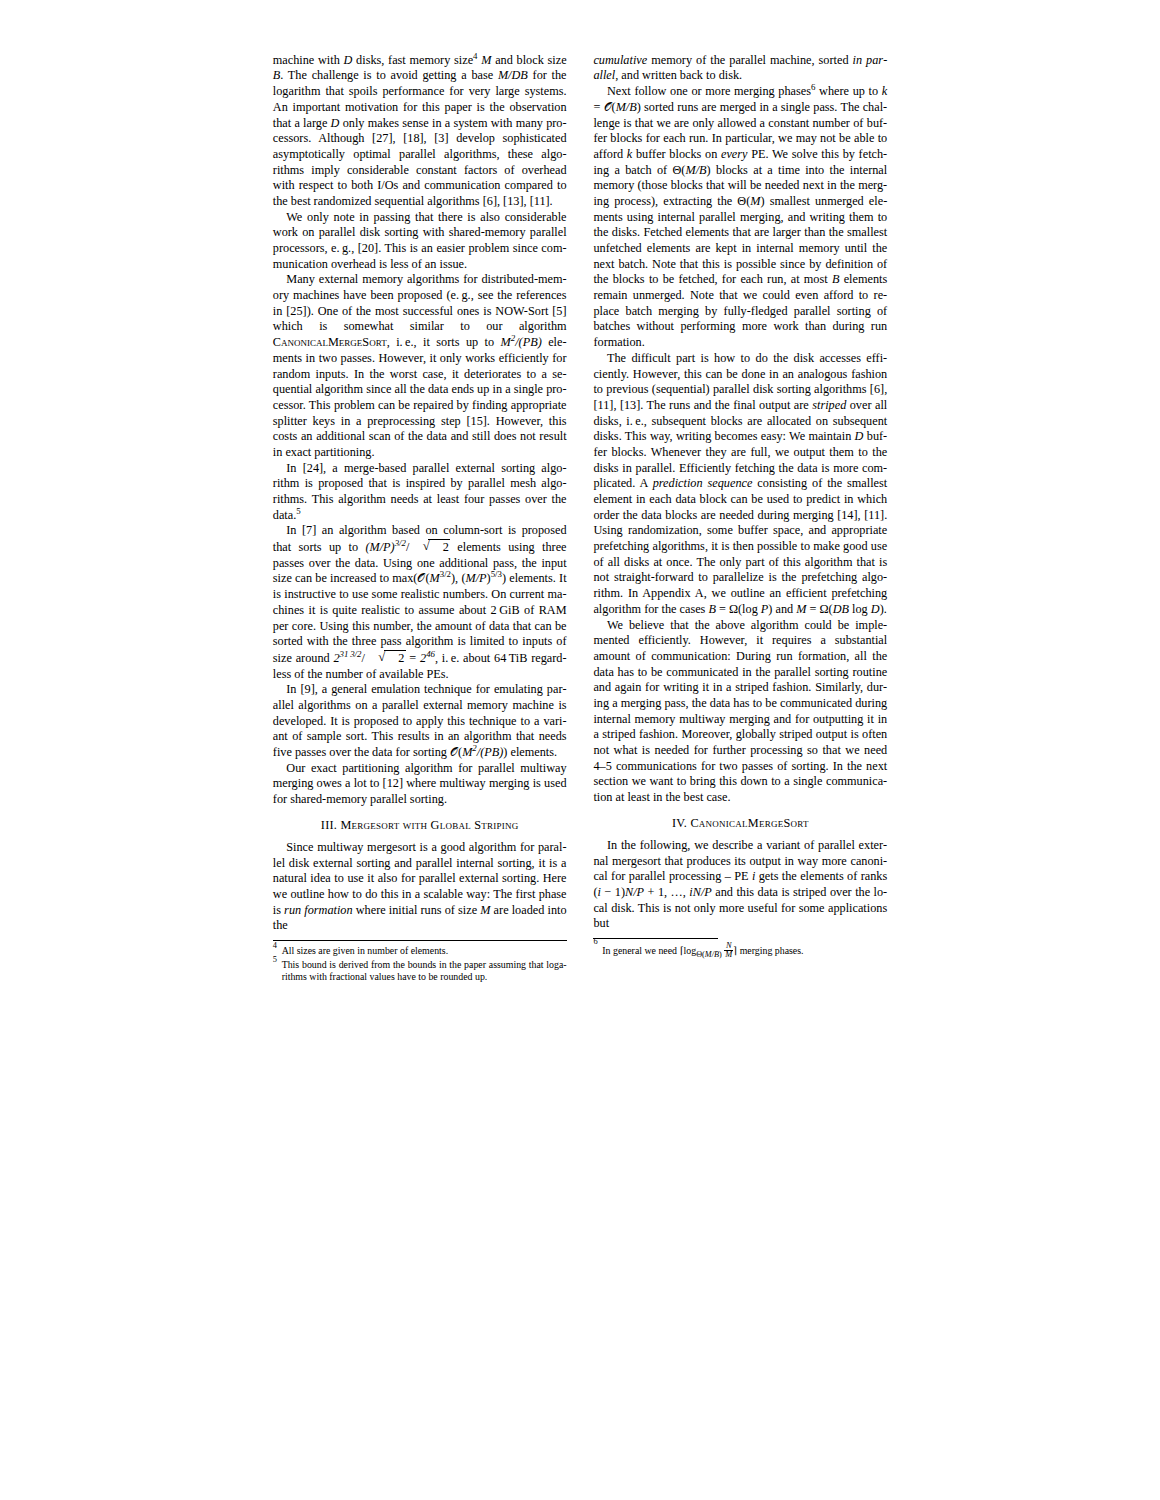machine with D disks, fast memory size4 M and block size B. The challenge is to avoid getting a base M/DB for the logarithm that spoils performance for very large systems. An important motivation for this paper is the observation that a large D only makes sense in a system with many processors. Although [27], [18], [3] develop sophisticated asymptotically optimal parallel algorithms, these algorithms imply considerable constant factors of overhead with respect to both I/Os and communication compared to the best randomized sequential algorithms [6], [13], [11].
We only note in passing that there is also considerable work on parallel disk sorting with shared-memory parallel processors, e. g., [20]. This is an easier problem since communication overhead is less of an issue.
Many external memory algorithms for distributed-memory machines have been proposed (e. g., see the references in [25]). One of the most successful ones is NOW-Sort [5] which is somewhat similar to our algorithm CanonicalMergeSort, i. e., it sorts up to M2/(PB) elements in two passes. However, it only works efficiently for random inputs. In the worst case, it deteriorates to a sequential algorithm since all the data ends up in a single processor. This problem can be repaired by finding appropriate splitter keys in a preprocessing step [15]. However, this costs an additional scan of the data and still does not result in exact partitioning.
In [24], a merge-based parallel external sorting algorithm is proposed that is inspired by parallel mesh algorithms. This algorithm needs at least four passes over the data.5
In [7] an algorithm based on column-sort is proposed that sorts up to (M/P)3/2/2 elements using three passes over the data. Using one additional pass, the input size can be increased to max(𝒪(M3/2), (M/P)5/3) elements. It is instructive to use some realistic numbers. On current machines it is quite realistic to assume about 2 GiB of RAM per core. Using this number, the amount of data that can be sorted with the three pass algorithm is limited to inputs of size around 231 3/2/2 = 246, i. e. about 64 TiB regardless of the number of available PEs.
In [9], a general emulation technique for emulating parallel algorithms on a parallel external memory machine is developed. It is proposed to apply this technique to a variant of sample sort. This results in an algorithm that needs five passes over the data for sorting 𝒪(M2/(PB)) elements.
Our exact partitioning algorithm for parallel multiway merging owes a lot to [12] where multiway merging is used for shared-memory parallel sorting.
III. Mergesort with Global Striping
Since multiway mergesort is a good algorithm for parallel disk external sorting and parallel internal sorting, it is a natural idea to use it also for parallel external sorting. Here we outline how to do this in a scalable way: The first phase is run formation where initial runs of size M are loaded into the
4All sizes are given in number of elements.
5This bound is derived from the bounds in the paper assuming that logarithms with fractional values have to be rounded up.
cumulative memory of the parallel machine, sorted in parallel, and written back to disk.
Next follow one or more merging phases6 where up to k = 𝒪(M/B) sorted runs are merged in a single pass. The challenge is that we are only allowed a constant number of buffer blocks for each run. In particular, we may not be able to afford k buffer blocks on every PE. We solve this by fetching a batch of Θ(M/B) blocks at a time into the internal memory (those blocks that will be needed next in the merging process), extracting the Θ(M) smallest unmerged elements using internal parallel merging, and writing them to the disks. Fetched elements that are larger than the smallest unfetched elements are kept in internal memory until the next batch. Note that this is possible since by definition of the blocks to be fetched, for each run, at most B elements remain unmerged. Note that we could even afford to replace batch merging by fully-fledged parallel sorting of batches without performing more work than during run formation.
The difficult part is how to do the disk accesses efficiently. However, this can be done in an analogous fashion to previous (sequential) parallel disk sorting algorithms [6], [11], [13]. The runs and the final output are striped over all disks, i. e., subsequent blocks are allocated on subsequent disks. This way, writing becomes easy: We maintain D buffer blocks. Whenever they are full, we output them to the disks in parallel. Efficiently fetching the data is more complicated. A prediction sequence consisting of the smallest element in each data block can be used to predict in which order the data blocks are needed during merging [14], [11]. Using randomization, some buffer space, and appropriate prefetching algorithms, it is then possible to make good use of all disks at once. The only part of this algorithm that is not straight-forward to parallelize is the prefetching algorithm. In Appendix A, we outline an efficient prefetching algorithm for the cases B = Ω(log P) and M = Ω(DB log D).
We believe that the above algorithm could be implemented efficiently. However, it requires a substantial amount of communication: During run formation, all the data has to be communicated in the parallel sorting routine and again for writing it in a striped fashion. Similarly, during a merging pass, the data has to be communicated during internal memory multiway merging and for outputting it in a striped fashion. Moreover, globally striped output is often not what is needed for further processing so that we need 4–5 communications for two passes of sorting. In the next section we want to bring this down to a single communication at least in the best case.
IV. CanonicalMergeSort
In the following, we describe a variant of parallel external mergesort that produces its output in way more canonical for parallel processing – PE i gets the elements of ranks (i − 1)N/P + 1, …, iN/P and this data is striped over the local disk. This is not only more useful for some applications but
6In general we need ⌈logΘ(M/B) NM⌉ merging phases.